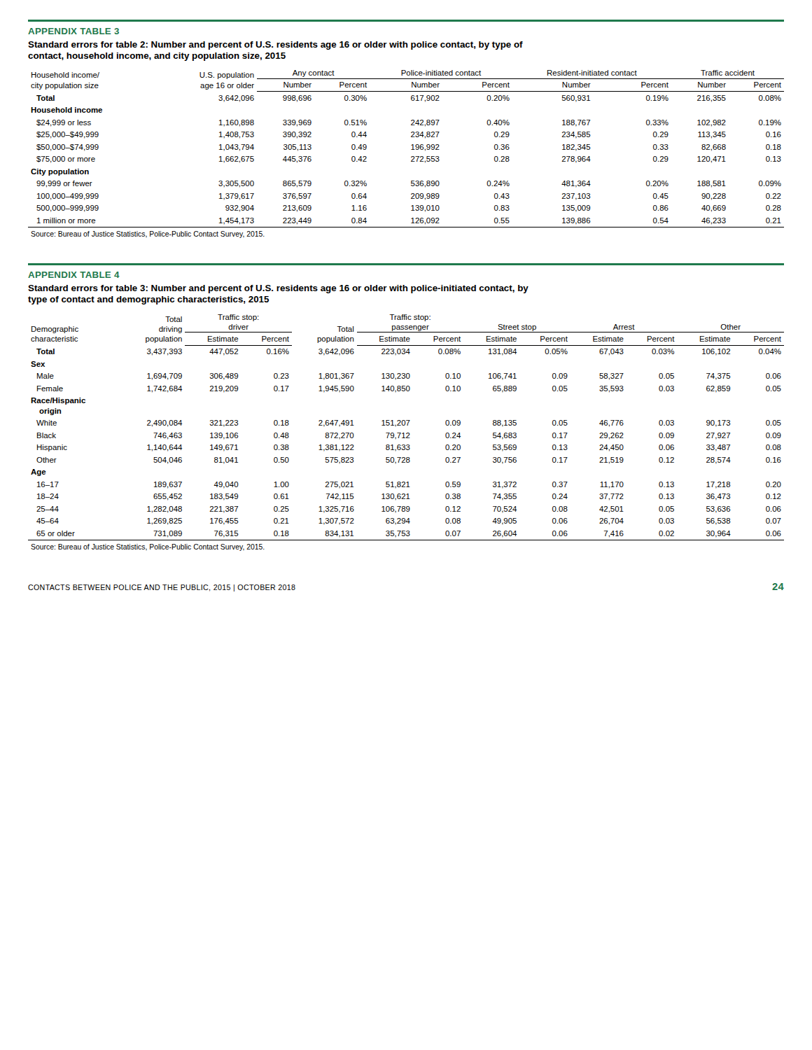APPENDIX TABLE 3
Standard errors for table 2: Number and percent of U.S. residents age 16 or older with police contact, by type of
contact, household income, and city population size, 2015
| Household income/ city population size | U.S. population age 16 or older | Any contact | Police-initiated contact | Resident-initiated contact | Traffic accident |
| --- | --- | --- | --- | --- | --- |
| Number | Percent | Number | Percent | Number | Percent | Number | Percent |
| Total | 3,642,096 | 998,696 | 0.30% | 617,902 | 0.20% | 560,931 | 0.19% | 216,355 | 0.08% |
| Household income | |
| $24,999 or less | 1,160,898 | 339,969 | 0.51% | 242,897 | 0.40% | 188,767 | 0.33% | 102,982 | 0.19% |
| $25,000–$49,999 | 1,408,753 | 390,392 | 0.44 | 234,827 | 0.29 | 234,585 | 0.29 | 113,345 | 0.16 |
| $50,000–$74,999 | 1,043,794 | 305,113 | 0.49 | 196,992 | 0.36 | 182,345 | 0.33 | 82,668 | 0.18 |
| $75,000 or more | 1,662,675 | 445,376 | 0.42 | 272,553 | 0.28 | 278,964 | 0.29 | 120,471 | 0.13 |
| City population | |
| 99,999 or fewer | 3,305,500 | 865,579 | 0.32% | 536,890 | 0.24% | 481,364 | 0.20% | 188,581 | 0.09% |
| 100,000–499,999 | 1,379,617 | 376,597 | 0.64 | 209,989 | 0.43 | 237,103 | 0.45 | 90,228 | 0.22 |
| 500,000–999,999 | 932,904 | 213,609 | 1.16 | 139,010 | 0.83 | 135,009 | 0.86 | 40,669 | 0.28 |
| 1 million or more | 1,454,173 | 223,449 | 0.84 | 126,092 | 0.55 | 139,886 | 0.54 | 46,233 | 0.21 |
| Source: Bureau of Justice Statistics, Police-Public Contact Survey, 2015. |
APPENDIX TABLE 4
Standard errors for table 3: Number and percent of U.S. residents age 16 or older with police-initiated contact, by
type of contact and demographic characteristics, 2015
| Demographic characteristic | Total driving population | Traffic stop: driver | Total population | Traffic stop: passenger | Street stop | Arrest | Other |
| --- | --- | --- | --- | --- | --- | --- | --- |
| Estimate | Percent | Estimate | Percent | Estimate | Percent | Estimate | Percent | Estimate | Percent |
| Total | 3,437,393 | 447,052 | 0.16% | 3,642,096 | 223,034 | 0.08% | 131,084 | 0.05% | 67,043 | 0.03% | 106,102 | 0.04% |
| Sex | |
| Male | 1,694,709 | 306,489 | 0.23 | 1,801,367 | 130,230 | 0.10 | 106,741 | 0.09 | 58,327 | 0.05 | 74,375 | 0.06 |
| Female | 1,742,684 | 219,209 | 0.17 | 1,945,590 | 140,850 | 0.10 | 65,889 | 0.05 | 35,593 | 0.03 | 62,859 | 0.05 |
| Race/Hispanic origin | |
| White | 2,490,084 | 321,223 | 0.18 | 2,647,491 | 151,207 | 0.09 | 88,135 | 0.05 | 46,776 | 0.03 | 90,173 | 0.05 |
| Black | 746,463 | 139,106 | 0.48 | 872,270 | 79,712 | 0.24 | 54,683 | 0.17 | 29,262 | 0.09 | 27,927 | 0.09 |
| Hispanic | 1,140,644 | 149,671 | 0.38 | 1,381,122 | 81,633 | 0.20 | 53,569 | 0.13 | 24,450 | 0.06 | 33,487 | 0.08 |
| Other | 504,046 | 81,041 | 0.50 | 575,823 | 50,728 | 0.27 | 30,756 | 0.17 | 21,519 | 0.12 | 28,574 | 0.16 |
| Age | |
| 16–17 | 189,637 | 49,040 | 1.00 | 275,021 | 51,821 | 0.59 | 31,372 | 0.37 | 11,170 | 0.13 | 17,218 | 0.20 |
| 18–24 | 655,452 | 183,549 | 0.61 | 742,115 | 130,621 | 0.38 | 74,355 | 0.24 | 37,772 | 0.13 | 36,473 | 0.12 |
| 25–44 | 1,282,048 | 221,387 | 0.25 | 1,325,716 | 106,789 | 0.12 | 70,524 | 0.08 | 42,501 | 0.05 | 53,636 | 0.06 |
| 45–64 | 1,269,825 | 176,455 | 0.21 | 1,307,572 | 63,294 | 0.08 | 49,905 | 0.06 | 26,704 | 0.03 | 56,538 | 0.07 |
| 65 or older | 731,089 | 76,315 | 0.18 | 834,131 | 35,753 | 0.07 | 26,604 | 0.06 | 7,416 | 0.02 | 30,964 | 0.06 |
| Source: Bureau of Justice Statistics, Police-Public Contact Survey, 2015. |
CONTACTS BETWEEN POLICE AND THE PUBLIC, 2015 | OCTOBER 2018 24